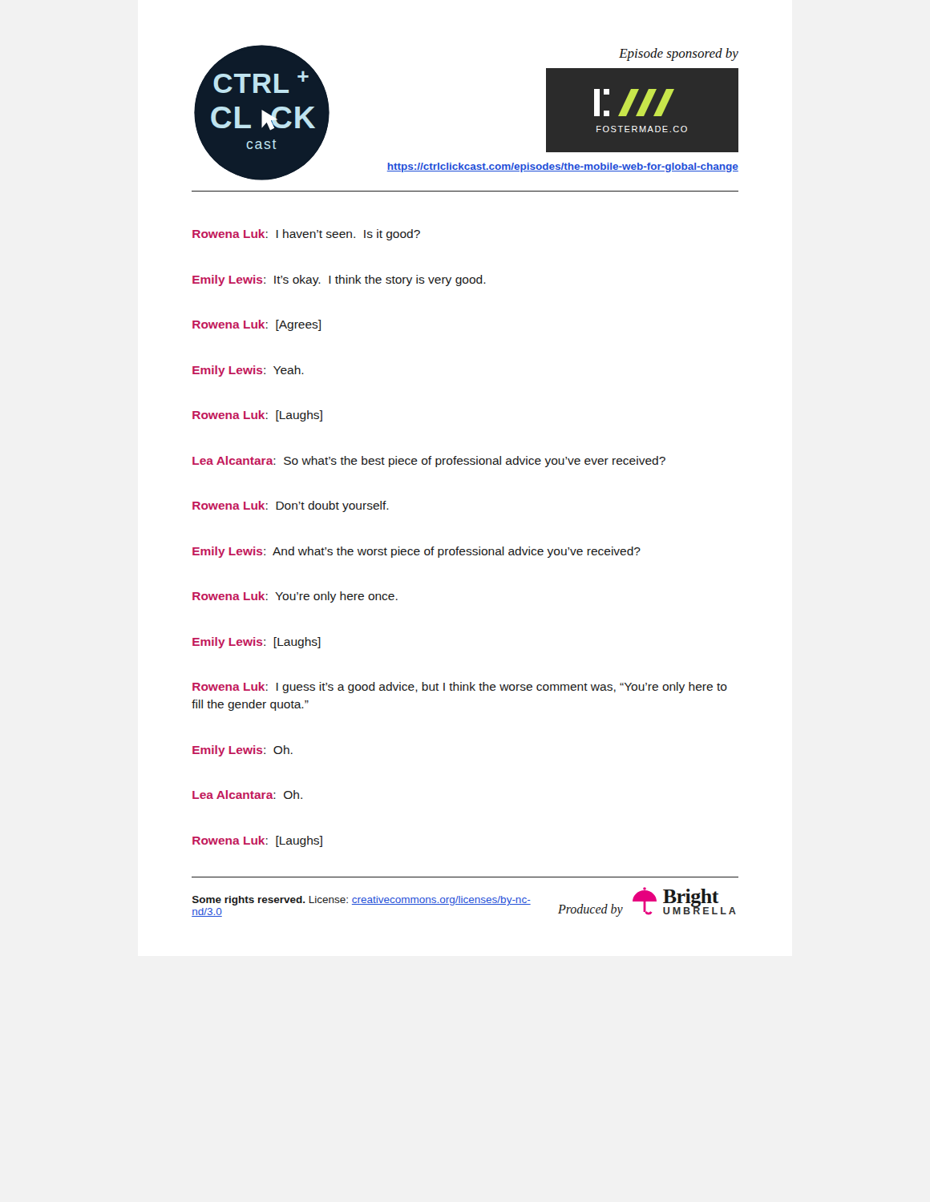CTRL + CL CK cast
Episode sponsored by
FOSTERMADE.CO
https://ctrlclickcast.com/episodes/the-mobile-web-for-global-change
Rowena Luk: I haven’t seen. Is it good?
Emily Lewis: It’s okay. I think the story is very good.
Rowena Luk: [Agrees]
Emily Lewis: Yeah.
Rowena Luk: [Laughs]
Lea Alcantara: So what’s the best piece of professional advice you’ve ever received?
Rowena Luk: Don’t doubt yourself.
Emily Lewis: And what’s the worst piece of professional advice you’ve received?
Rowena Luk: You’re only here once.
Emily Lewis: [Laughs]
Rowena Luk: I guess it’s a good advice, but I think the worse comment was, “You’re only here to fill the gender quota.”
Emily Lewis: Oh.
Lea Alcantara: Oh.
Rowena Luk: [Laughs]
Some rights reserved. License: creativecommons.org/licenses/by-nc-nd/3.0
Produced by
Bright
UMBRELLA